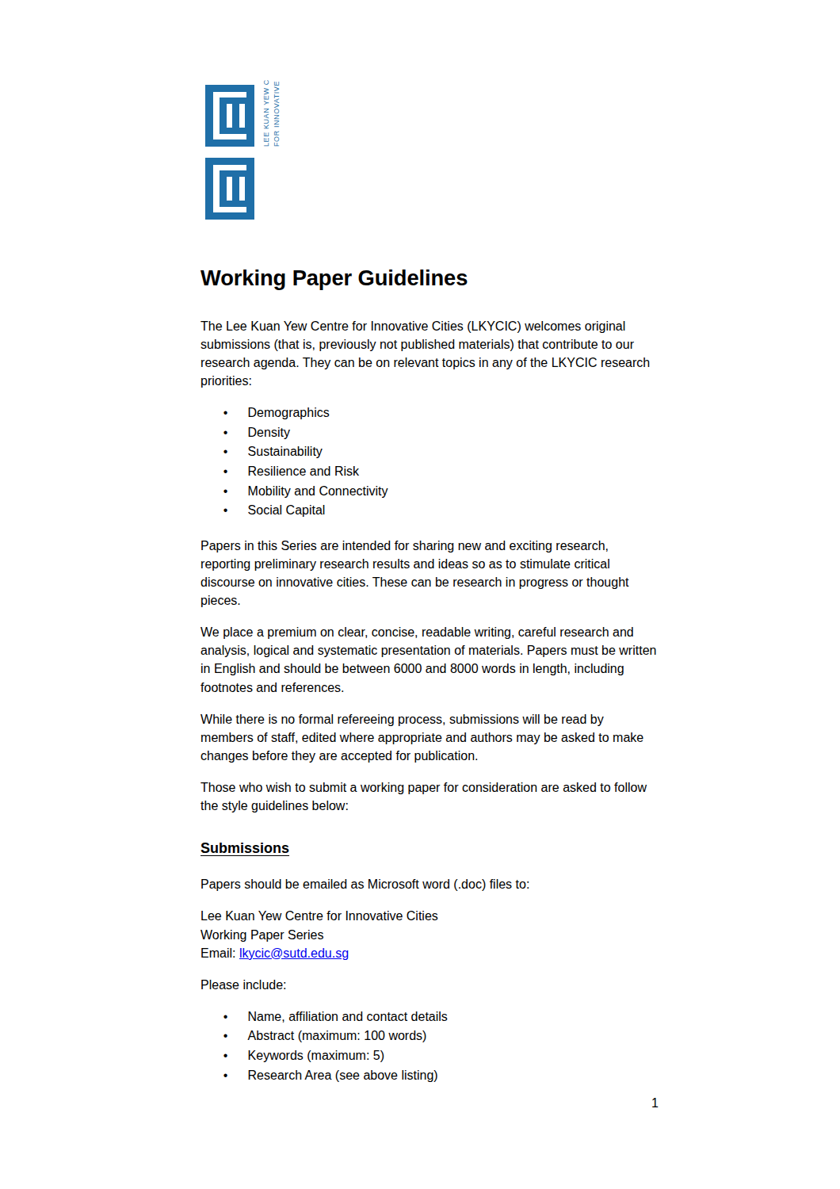LEE KUAN YEW CENTRE FOR INNOVATIVE CITIES
Working Paper Guidelines
The Lee Kuan Yew Centre for Innovative Cities (LKYCIC) welcomes original submissions (that is, previously not published materials) that contribute to our research agenda. They can be on relevant topics in any of the LKYCIC research priorities:
Demographics
Density
Sustainability
Resilience and Risk
Mobility and Connectivity
Social Capital
Papers in this Series are intended for sharing new and exciting research, reporting preliminary research results and ideas so as to stimulate critical discourse on innovative cities. These can be research in progress or thought pieces.
We place a premium on clear, concise, readable writing, careful research and analysis, logical and systematic presentation of materials. Papers must be written in English and should be between 6000 and 8000 words in length, including footnotes and references.
While there is no formal refereeing process, submissions will be read by members of staff, edited where appropriate and authors may be asked to make changes before they are accepted for publication.
Those who wish to submit a working paper for consideration are asked to follow the style guidelines below:
Submissions
Papers should be emailed as Microsoft word (.doc) files to:
Lee Kuan Yew Centre for Innovative Cities
Working Paper Series
Email: lkycic@sutd.edu.sg
Please include:
Name, affiliation and contact details
Abstract (maximum: 100 words)
Keywords (maximum: 5)
Research Area (see above listing)
1